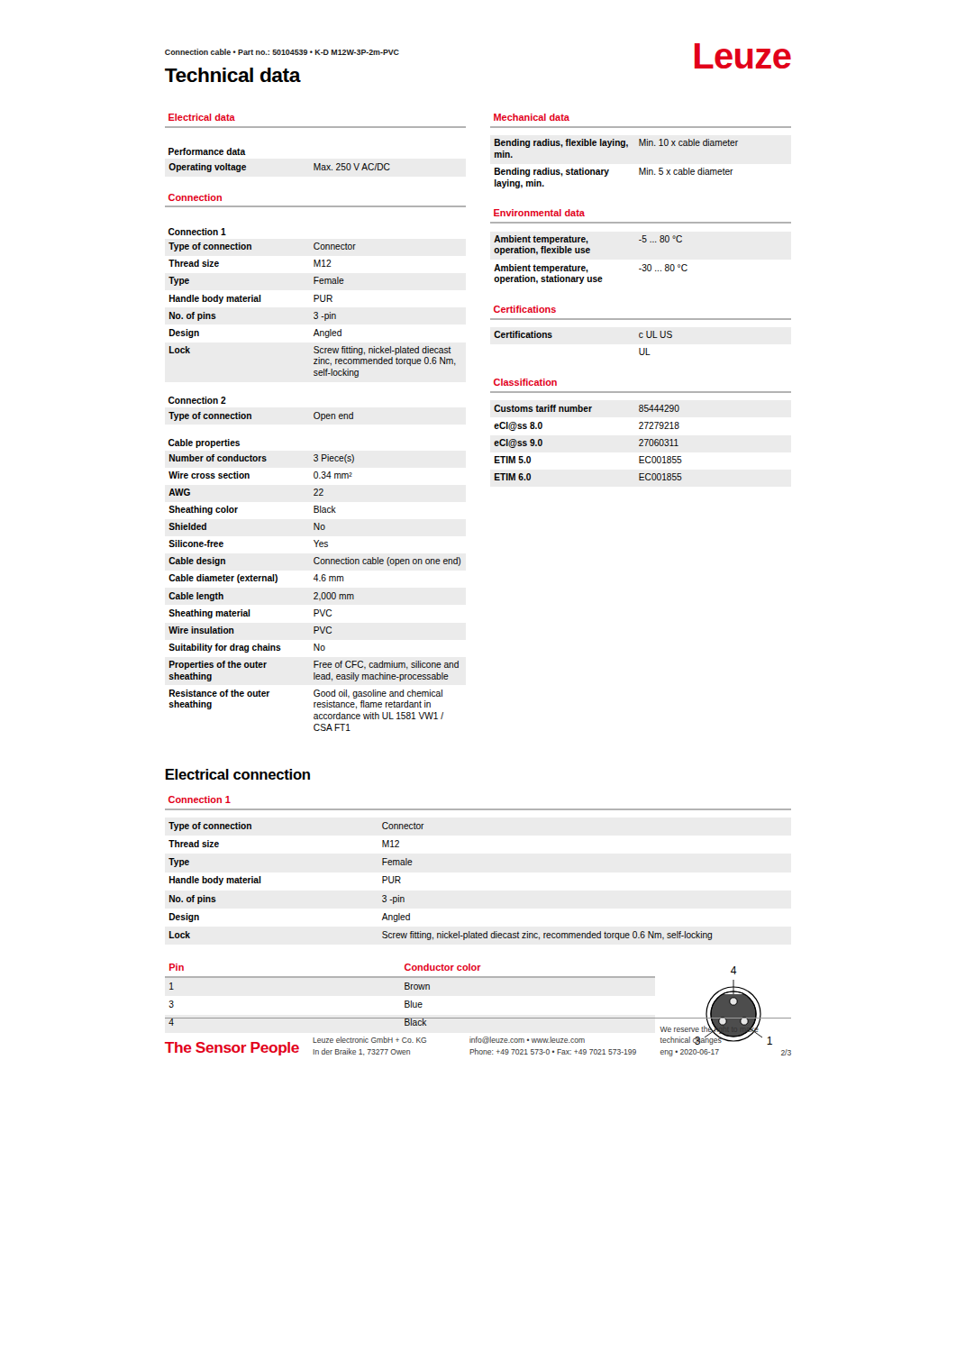Leuze
Connection cable • Part no.: 50104539 • K-D M12W-3P-2m-PVC
Technical data
Electrical data
Performance data
| Operating voltage | Max. 250 V AC/DC |
Connection
Connection 1
| Type of connection | Connector |
| Thread size | M12 |
| Type | Female |
| Handle body material | PUR |
| No. of pins | 3 -pin |
| Design | Angled |
| Lock | Screw fitting, nickel-plated diecast zinc, recommended torque 0.6 Nm, self-locking |
Connection 2
| Type of connection | Open end |
Cable properties
| Number of conductors | 3 Piece(s) |
| Wire cross section | 0.34 mm² |
| AWG | 22 |
| Sheathing color | Black |
| Shielded | No |
| Silicone-free | Yes |
| Cable design | Connection cable (open on one end) |
| Cable diameter (external) | 4.6 mm |
| Cable length | 2,000 mm |
| Sheathing material | PVC |
| Wire insulation | PVC |
| Suitability for drag chains | No |
| Properties of the outer sheathing | Free of CFC, cadmium, silicone and lead, easily machine-processable |
| Resistance of the outer sheathing | Good oil, gasoline and chemical resistance, flame retardant in accordance with UL 1581 VW1 / CSA FT1 |
Mechanical data
| Bending radius, flexible laying, min. | Min. 10 x cable diameter |
| Bending radius, stationary laying, min. | Min. 5 x cable diameter |
Environmental data
| Ambient temperature, operation, flexible use | -5 ... 80 °C |
| Ambient temperature, operation, stationary use | -30 ... 80 °C |
Certifications
| Certifications | c UL US |
| | UL |
Classification
| Customs tariff number | 85444290 |
| eCl@ss 8.0 | 27279218 |
| eCl@ss 9.0 | 27060311 |
| ETIM 5.0 | EC001855 |
| ETIM 6.0 | EC001855 |
Electrical connection
Connection 1
| Type of connection | Connector |
| Thread size | M12 |
| Type | Female |
| Handle body material | PUR |
| No. of pins | 3 -pin |
| Design | Angled |
| Lock | Screw fitting, nickel-plated diecast zinc, recommended torque 0.6 Nm, self-locking |
| Pin | Conductor color |
| --- | --- |
| 1 | Brown |
| 3 | Blue |
| 4 | Black |
4 3 1
The Sensor People
Leuze electronic GmbH + Co. KG
In der Braike 1, 73277 Owen
info@leuze.com • www.leuze.com
Phone: +49 7021 573-0 • Fax: +49 7021 573-199
We reserve the right to make technical changes
eng • 2020-06-17
2/3